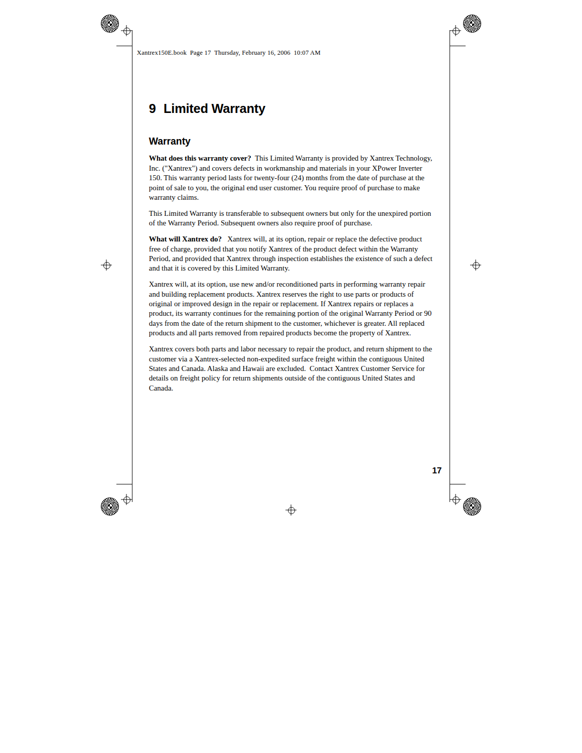Xantrex150E.book Page 17 Thursday, February 16, 2006 10:07 AM
9 Limited Warranty
Warranty
What does this warranty cover? This Limited Warranty is provided by Xantrex Technology, Inc. ("Xantrex") and covers defects in workmanship and materials in your XPower Inverter 150. This warranty period lasts for twenty-four (24) months from the date of purchase at the point of sale to you, the original end user customer. You require proof of purchase to make warranty claims.
This Limited Warranty is transferable to subsequent owners but only for the unexpired portion of the Warranty Period. Subsequent owners also require proof of purchase.
What will Xantrex do? Xantrex will, at its option, repair or replace the defective product free of charge, provided that you notify Xantrex of the product defect within the Warranty Period, and provided that Xantrex through inspection establishes the existence of such a defect and that it is covered by this Limited Warranty.
Xantrex will, at its option, use new and/or reconditioned parts in performing warranty repair and building replacement products. Xantrex reserves the right to use parts or products of original or improved design in the repair or replacement. If Xantrex repairs or replaces a product, its warranty continues for the remaining portion of the original Warranty Period or 90 days from the date of the return shipment to the customer, whichever is greater. All replaced products and all parts removed from repaired products become the property of Xantrex.
Xantrex covers both parts and labor necessary to repair the product, and return shipment to the customer via a Xantrex-selected non-expedited surface freight within the contiguous United States and Canada. Alaska and Hawaii are excluded. Contact Xantrex Customer Service for details on freight policy for return shipments outside of the contiguous United States and Canada.
17